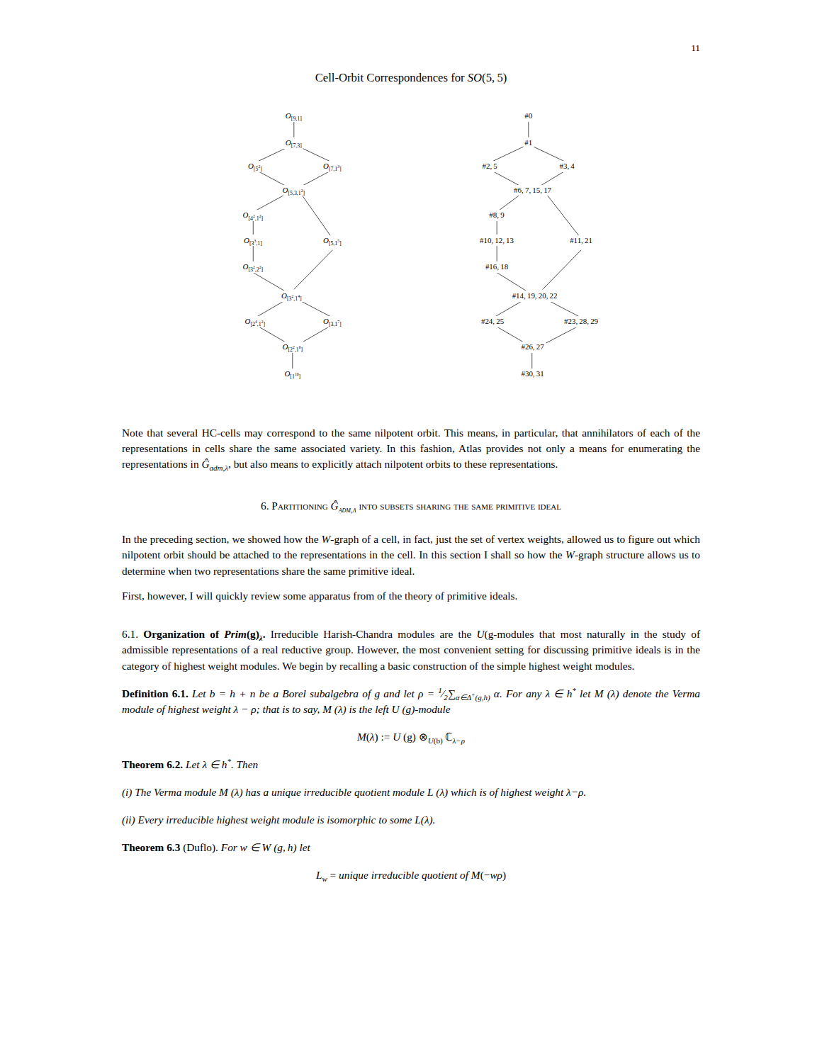11
Cell-Orbit Correspondences for SO(5, 5)
O[9,1] O[7,3] O[52] O[7,13] O[5,3,12] O[42,12] O[33,1] O[5,15] O[32,22] O[32,14] O[24,12] O[3,17] O[22,16] O[110]
#0 #1 #2, 5 #3, 4 #6, 7, 15, 17 #8, 9 #10, 12, 13 #11, 21 #16, 18 #14, 19, 20, 22 #24, 25 #23, 28, 29 #26, 27 #30, 31
Note that several HC-cells may correspond to the same nilpotent orbit. This means, in particular, that annihilators of each of the representations in cells share the same associated variety. In this fashion, Atlas provides not only a means for enumerating the representations in Ĝadm,λ, but also means to explicitly attach nilpotent orbits to these representations.
6. Partitioning Ĝadm,λ into subsets sharing the same primitive ideal
In the preceding section, we showed how the W-graph of a cell, in fact, just the set of vertex weights, allowed us to figure out which nilpotent orbit should be attached to the representations in the cell. In this section I shall so how the W-graph structure allows us to determine when two representations share the same primitive ideal.
First, however, I will quickly review some apparatus from of the theory of primitive ideals.
6.1. Organization of Prim(g)λ. Irreducible Harish-Chandra modules are the U(g-modules that most naturally in the study of admissible representations of a real reductive group. However, the most convenient setting for discussing primitive ideals is in the category of highest weight modules. We begin by recalling a basic construction of the simple highest weight modules.
Definition 6.1. Let b = h + n be a Borel subalgebra of g and let ρ = 1⁄2∑α∈Δ+(g,h) α. For any λ ∈ h* let M (λ) denote the Verma module of highest weight λ − ρ; that is to say, M (λ) is the left U (g)-module
M(λ) := U (g) ⊗U(b) ℂλ−ρ
Theorem 6.2. Let λ ∈ h*. Then
(i) The Verma module M (λ) has a unique irreducible quotient module L (λ) which is of highest weight λ−ρ.
(ii) Every irreducible highest weight module is isomorphic to some L(λ).
Theorem 6.3 (Duflo). For w ∈ W (g, h) let
Lw = unique irreducible quotient of M(−wρ)